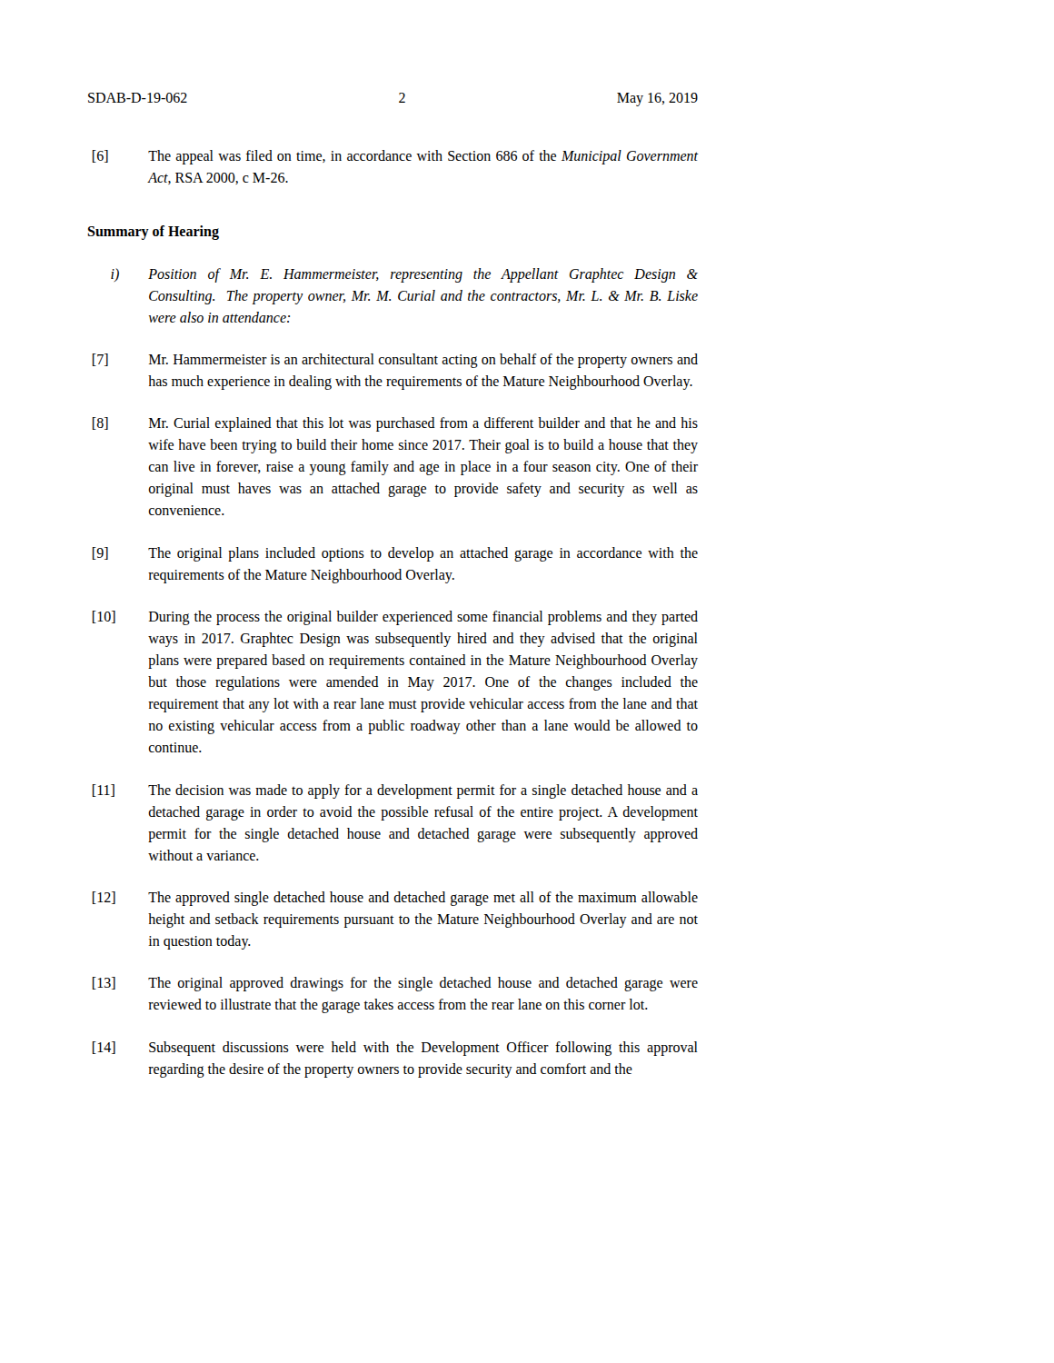SDAB-D-19-062
2
May 16, 2019
[6]
The appeal was filed on time, in accordance with Section 686 of the Municipal Government Act, RSA 2000, c M-26.
Summary of Hearing
i)
Position of Mr. E. Hammermeister, representing the Appellant Graphtec Design & Consulting. The property owner, Mr. M. Curial and the contractors, Mr. L. & Mr. B. Liske were also in attendance:
[7]
Mr. Hammermeister is an architectural consultant acting on behalf of the property owners and has much experience in dealing with the requirements of the Mature Neighbourhood Overlay.
[8]
Mr. Curial explained that this lot was purchased from a different builder and that he and his wife have been trying to build their home since 2017. Their goal is to build a house that they can live in forever, raise a young family and age in place in a four season city. One of their original must haves was an attached garage to provide safety and security as well as convenience.
[9]
The original plans included options to develop an attached garage in accordance with the requirements of the Mature Neighbourhood Overlay.
[10]
During the process the original builder experienced some financial problems and they parted ways in 2017. Graphtec Design was subsequently hired and they advised that the original plans were prepared based on requirements contained in the Mature Neighbourhood Overlay but those regulations were amended in May 2017. One of the changes included the requirement that any lot with a rear lane must provide vehicular access from the lane and that no existing vehicular access from a public roadway other than a lane would be allowed to continue.
[11]
The decision was made to apply for a development permit for a single detached house and a detached garage in order to avoid the possible refusal of the entire project. A development permit for the single detached house and detached garage were subsequently approved without a variance.
[12]
The approved single detached house and detached garage met all of the maximum allowable height and setback requirements pursuant to the Mature Neighbourhood Overlay and are not in question today.
[13]
The original approved drawings for the single detached house and detached garage were reviewed to illustrate that the garage takes access from the rear lane on this corner lot.
[14]
Subsequent discussions were held with the Development Officer following this approval regarding the desire of the property owners to provide security and comfort and the